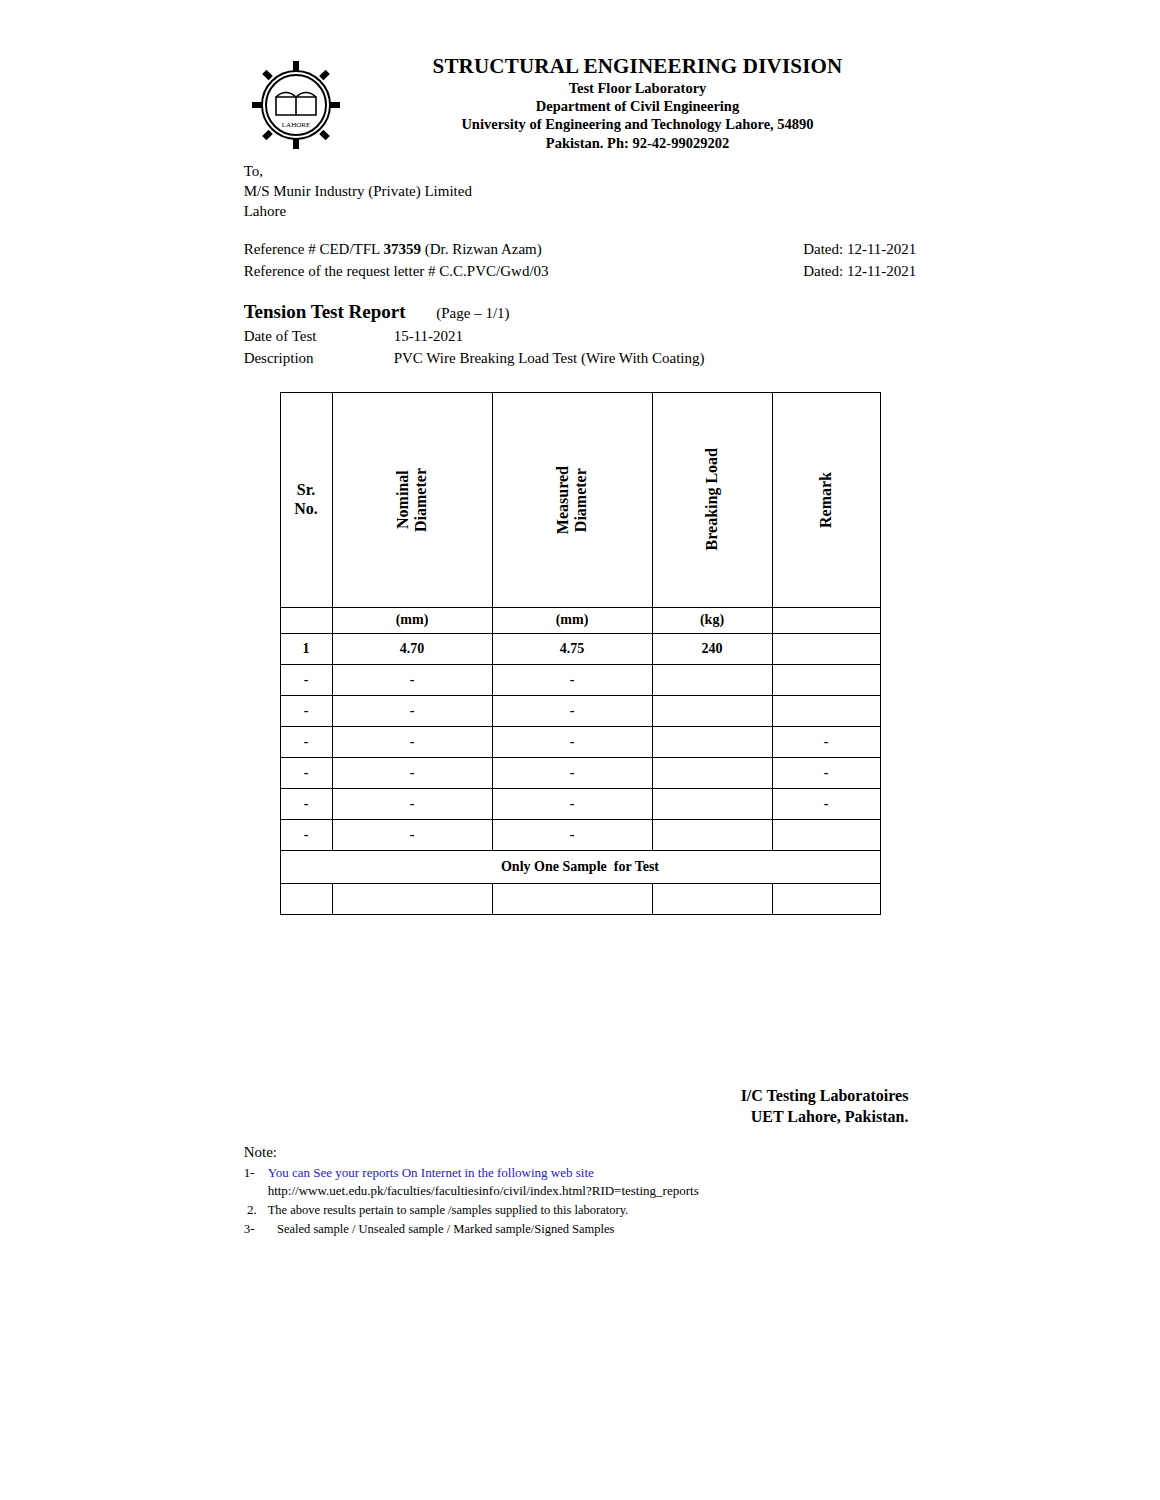STRUCTURAL ENGINEERING DIVISION
Test Floor Laboratory
Department of Civil Engineering
University of Engineering and Technology Lahore, 54890
Pakistan. Ph: 92-42-99029202
To,
M/S Munir Industry (Private) Limited
Lahore
Reference # CED/TFL 37359 (Dr. Rizwan Azam)
Dated: 12-11-2021
Reference of the request letter # C.C.PVC/Gwd/03
Dated: 12-11-2021
Tension Test Report (Page – 1/1)
Date of Test15-11-2021
Description PVC Wire Breaking Load Test (Wire With Coating)
| Sr. No. | Nominal Diameter | Measured Diameter | Breaking Load | Remark |
| | (mm) | (mm) | (kg) | |
| 1 | 4.70 | 4.75 | 240 | |
| - | - | - | | |
| - | - | - | | |
| - | - | - | | - |
| - | - | - | | - |
| - | - | - | | - |
| - | - | - | | |
| Only One Sample for Test |
I/C Testing Laboratoires
UET Lahore, Pakistan.
Note:
1-
You can See your reports On Internet in the following web site
http://www.uet.edu.pk/faculties/facultiesinfo/civil/index.html?RID=testing_reports
2.
The above results pertain to sample /samples supplied to this laboratory.
3-
Sealed sample / Unsealed sample / Marked sample/Signed Samples